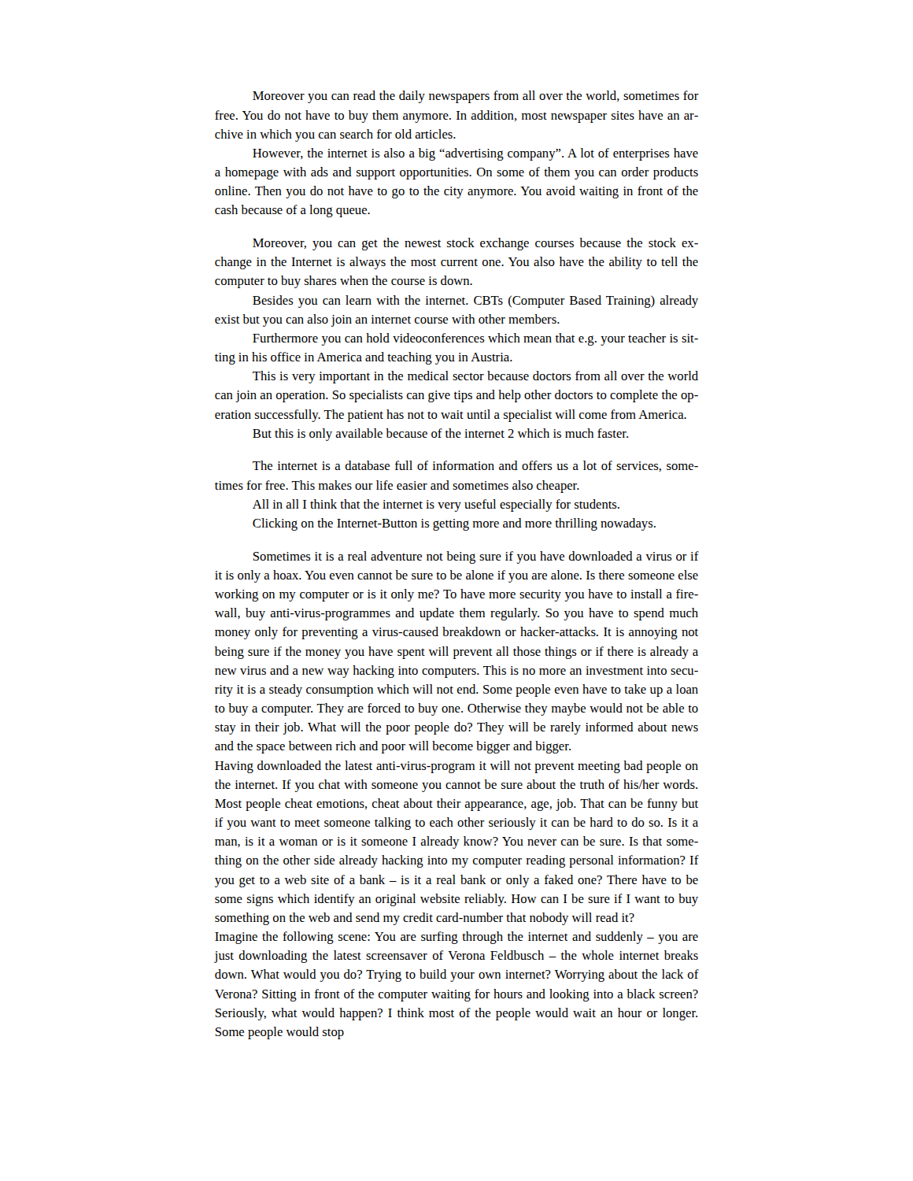Moreover you can read the daily newspapers from all over the world, sometimes for free. You do not have to buy them anymore. In addition, most newspaper sites have an archive in which you can search for old articles.
However, the internet is also a big “advertising company”. A lot of enterprises have a homepage with ads and support opportunities. On some of them you can order products online. Then you do not have to go to the city anymore. You avoid waiting in front of the cash because of a long queue.
Moreover, you can get the newest stock exchange courses because the stock exchange in the Internet is always the most current one. You also have the ability to tell the computer to buy shares when the course is down.
Besides you can learn with the internet. CBTs (Computer Based Training) already exist but you can also join an internet course with other members.
Furthermore you can hold videoconferences which mean that e.g. your teacher is sitting in his office in America and teaching you in Austria.
This is very important in the medical sector because doctors from all over the world can join an operation. So specialists can give tips and help other doctors to complete the operation successfully. The patient has not to wait until a specialist will come from America.
But this is only available because of the internet 2 which is much faster.
The internet is a database full of information and offers us a lot of services, sometimes for free. This makes our life easier and sometimes also cheaper.
All in all I think that the internet is very useful especially for students.
Clicking on the Internet-Button is getting more and more thrilling nowadays.
Sometimes it is a real adventure not being sure if you have downloaded a virus or if it is only a hoax. You even cannot be sure to be alone if you are alone. Is there someone else working on my computer or is it only me? To have more security you have to install a firewall, buy anti-virus-programmes and update them regularly. So you have to spend much money only for preventing a virus-caused breakdown or hacker-attacks. It is annoying not being sure if the money you have spent will prevent all those things or if there is already a new virus and a new way hacking into computers. This is no more an investment into security it is a steady consumption which will not end. Some people even have to take up a loan to buy a computer. They are forced to buy one. Otherwise they maybe would not be able to stay in their job. What will the poor people do? They will be rarely informed about news and the space between rich and poor will become bigger and bigger.
Having downloaded the latest anti-virus-program it will not prevent meeting bad people on the internet. If you chat with someone you cannot be sure about the truth of his/her words. Most people cheat emotions, cheat about their appearance, age, job. That can be funny but if you want to meet someone talking to each other seriously it can be hard to do so. Is it a man, is it a woman or is it someone I already know? You never can be sure. Is that something on the other side already hacking into my computer reading personal information? If you get to a web site of a bank – is it a real bank or only a faked one? There have to be some signs which identify an original website reliably. How can I be sure if I want to buy something on the web and send my credit card-number that nobody will read it?
Imagine the following scene: You are surfing through the internet and suddenly – you are just downloading the latest screensaver of Verona Feldbusch – the whole internet breaks down. What would you do? Trying to build your own internet? Worrying about the lack of Verona? Sitting in front of the computer waiting for hours and looking into a black screen? Seriously, what would happen? I think most of the people would wait an hour or longer. Some people would stop